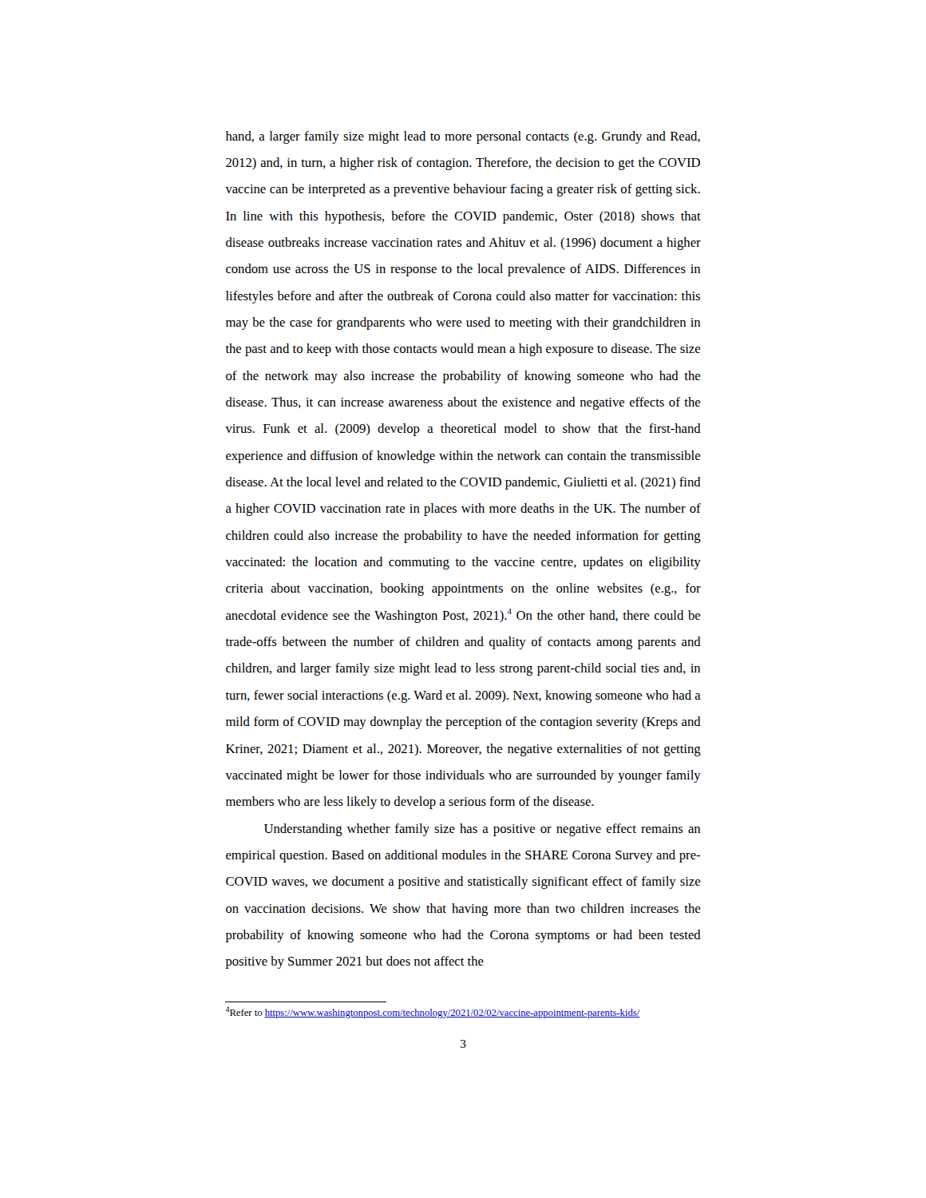hand, a larger family size might lead to more personal contacts (e.g. Grundy and Read, 2012) and, in turn, a higher risk of contagion. Therefore, the decision to get the COVID vaccine can be interpreted as a preventive behaviour facing a greater risk of getting sick. In line with this hypothesis, before the COVID pandemic, Oster (2018) shows that disease outbreaks increase vaccination rates and Ahituv et al. (1996) document a higher condom use across the US in response to the local prevalence of AIDS. Differences in lifestyles before and after the outbreak of Corona could also matter for vaccination: this may be the case for grandparents who were used to meeting with their grandchildren in the past and to keep with those contacts would mean a high exposure to disease. The size of the network may also increase the probability of knowing someone who had the disease. Thus, it can increase awareness about the existence and negative effects of the virus. Funk et al. (2009) develop a theoretical model to show that the first-hand experience and diffusion of knowledge within the network can contain the transmissible disease. At the local level and related to the COVID pandemic, Giulietti et al. (2021) find a higher COVID vaccination rate in places with more deaths in the UK. The number of children could also increase the probability to have the needed information for getting vaccinated: the location and commuting to the vaccine centre, updates on eligibility criteria about vaccination, booking appointments on the online websites (e.g., for anecdotal evidence see the Washington Post, 2021).4 On the other hand, there could be trade-offs between the number of children and quality of contacts among parents and children, and larger family size might lead to less strong parent-child social ties and, in turn, fewer social interactions (e.g. Ward et al. 2009). Next, knowing someone who had a mild form of COVID may downplay the perception of the contagion severity (Kreps and Kriner, 2021; Diament et al., 2021). Moreover, the negative externalities of not getting vaccinated might be lower for those individuals who are surrounded by younger family members who are less likely to develop a serious form of the disease.
Understanding whether family size has a positive or negative effect remains an empirical question. Based on additional modules in the SHARE Corona Survey and pre-COVID waves, we document a positive and statistically significant effect of family size on vaccination decisions. We show that having more than two children increases the probability of knowing someone who had the Corona symptoms or had been tested positive by Summer 2021 but does not affect the
4Refer to https://www.washingtonpost.com/technology/2021/02/02/vaccine-appointment-parents-kids/
3